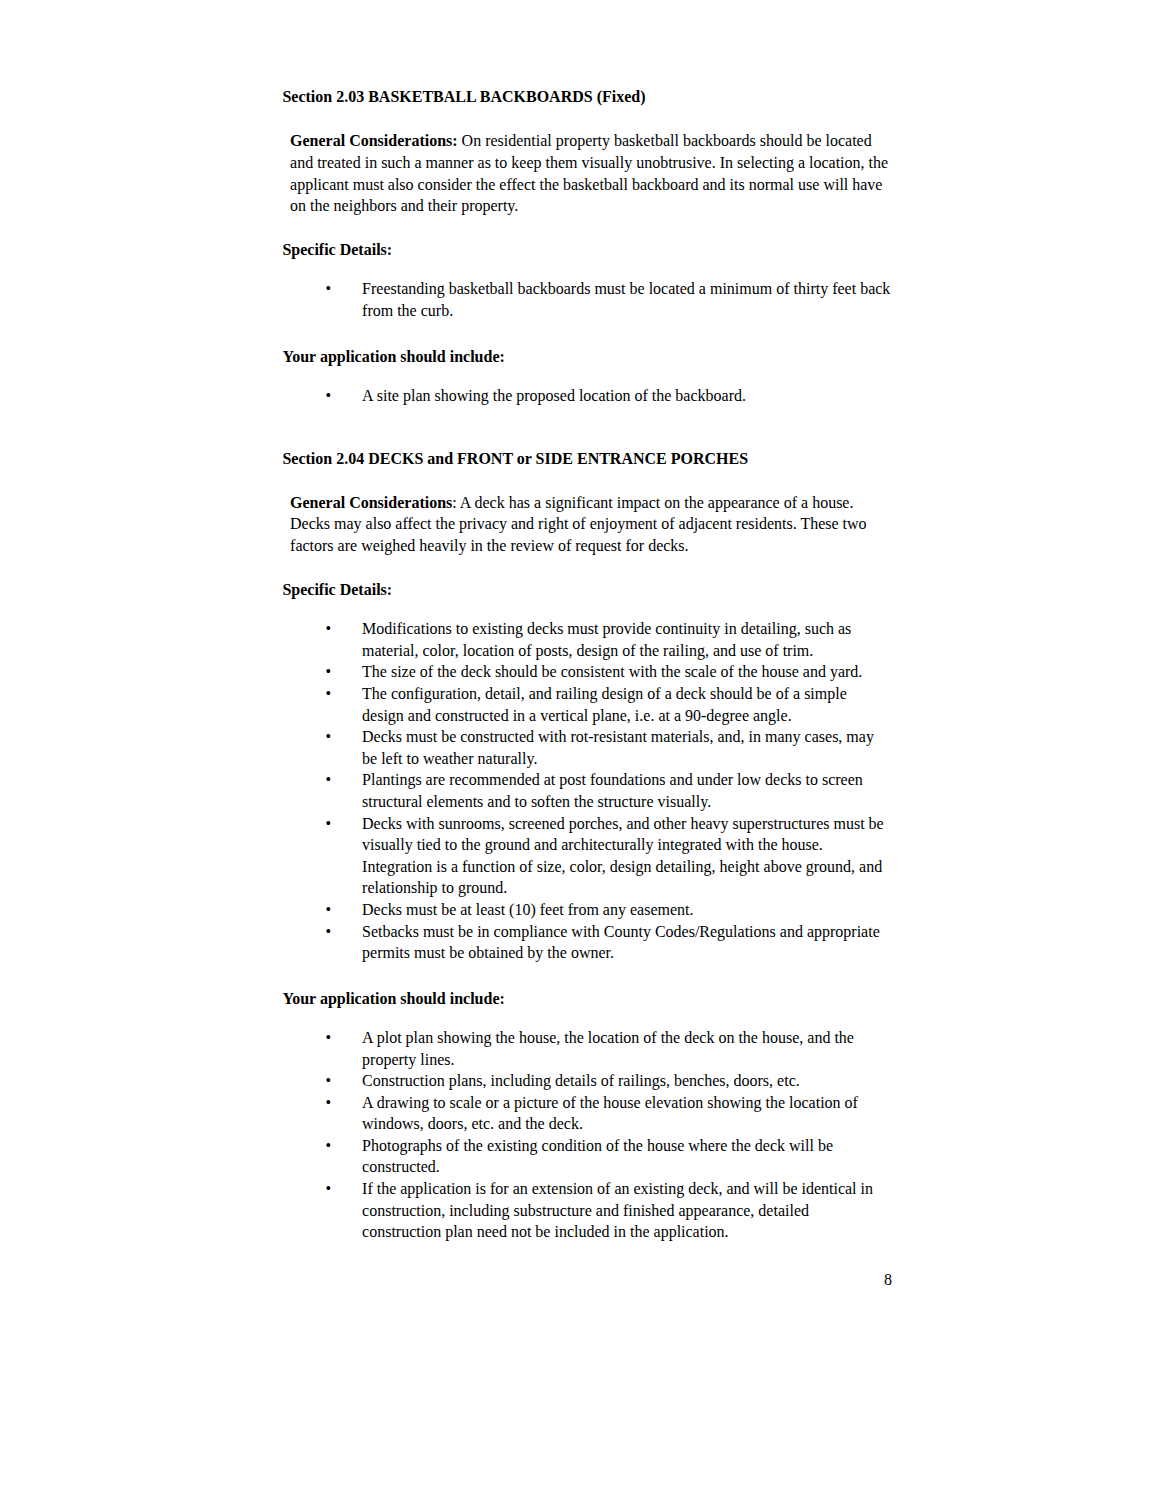Section 2.03 BASKETBALL BACKBOARDS (Fixed)
General Considerations: On residential property basketball backboards should be located and treated in such a manner as to keep them visually unobtrusive. In selecting a location, the applicant must also consider the effect the basketball backboard and its normal use will have on the neighbors and their property.
Specific Details:
Freestanding basketball backboards must be located a minimum of thirty feet back from the curb.
Your application should include:
A site plan showing the proposed location of the backboard.
Section 2.04 DECKS and FRONT or SIDE ENTRANCE PORCHES
General Considerations: A deck has a significant impact on the appearance of a house. Decks may also affect the privacy and right of enjoyment of adjacent residents. These two factors are weighed heavily in the review of request for decks.
Specific Details:
Modifications to existing decks must provide continuity in detailing, such as material, color, location of posts, design of the railing, and use of trim.
The size of the deck should be consistent with the scale of the house and yard.
The configuration, detail, and railing design of a deck should be of a simple design and constructed in a vertical plane, i.e. at a 90-degree angle.
Decks must be constructed with rot-resistant materials, and, in many cases, may be left to weather naturally.
Plantings are recommended at post foundations and under low decks to screen structural elements and to soften the structure visually.
Decks with sunrooms, screened porches, and other heavy superstructures must be visually tied to the ground and architecturally integrated with the house. Integration is a function of size, color, design detailing, height above ground, and relationship to ground.
Decks must be at least (10) feet from any easement.
Setbacks must be in compliance with County Codes/Regulations and appropriate permits must be obtained by the owner.
Your application should include:
A plot plan showing the house, the location of the deck on the house, and the property lines.
Construction plans, including details of railings, benches, doors, etc.
A drawing to scale or a picture of the house elevation showing the location of windows, doors, etc. and the deck.
Photographs of the existing condition of the house where the deck will be constructed.
If the application is for an extension of an existing deck, and will be identical in construction, including substructure and finished appearance, detailed construction plan need not be included in the application.
8